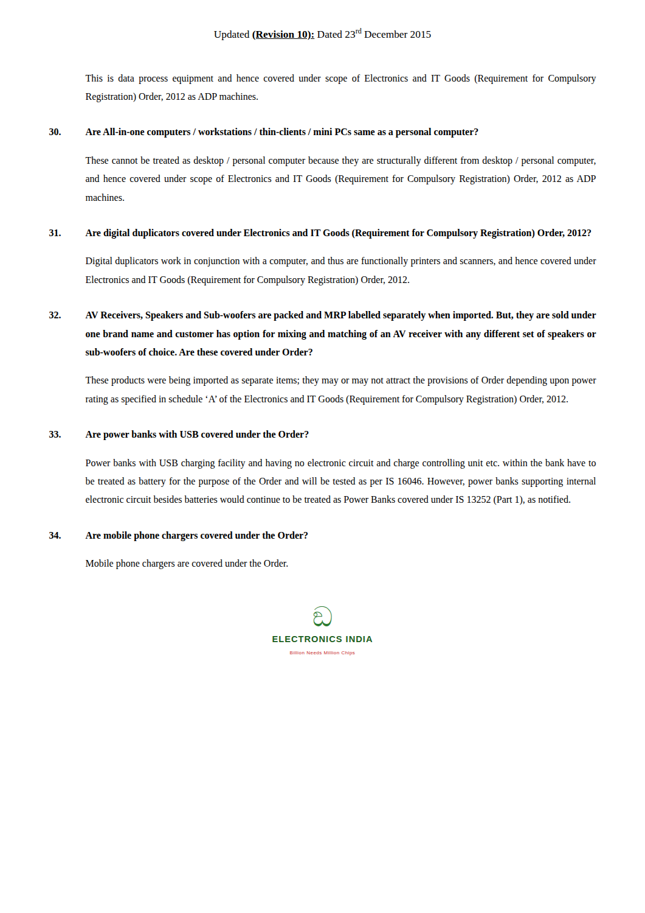Updated (Revision 10): Dated 23rd December 2015
This is data process equipment and hence covered under scope of Electronics and IT Goods (Requirement for Compulsory Registration) Order, 2012 as ADP machines.
30.
Are All-in-one computers / workstations / thin-clients / mini PCs same as a personal computer?
These cannot be treated as desktop / personal computer because they are structurally different from desktop / personal computer, and hence covered under scope of Electronics and IT Goods (Requirement for Compulsory Registration) Order, 2012 as ADP machines.
31.
Are digital duplicators covered under Electronics and IT Goods (Requirement for Compulsory Registration) Order, 2012?
Digital duplicators work in conjunction with a computer, and thus are functionally printers and scanners, and hence covered under Electronics and IT Goods (Requirement for Compulsory Registration) Order, 2012.
32.
AV Receivers, Speakers and Sub-woofers are packed and MRP labelled separately when imported. But, they are sold under one brand name and customer has option for mixing and matching of an AV receiver with any different set of speakers or sub-woofers of choice. Are these covered under Order?
These products were being imported as separate items; they may or may not attract the provisions of Order depending upon power rating as specified in schedule ‘A’ of the Electronics and IT Goods (Requirement for Compulsory Registration) Order, 2012.
33.
Are power banks with USB covered under the Order?
Power banks with USB charging facility and having no electronic circuit and charge controlling unit etc. within the bank have to be treated as battery for the purpose of the Order and will be tested as per IS 16046. However, power banks supporting internal electronic circuit besides batteries would continue to be treated as Power Banks covered under IS 13252 (Part 1), as notified.
34.
Are mobile phone chargers covered under the Order?
Mobile phone chargers are covered under the Order.
ඞ
ELECTRONICS INDIA
Billion Needs Million Chips